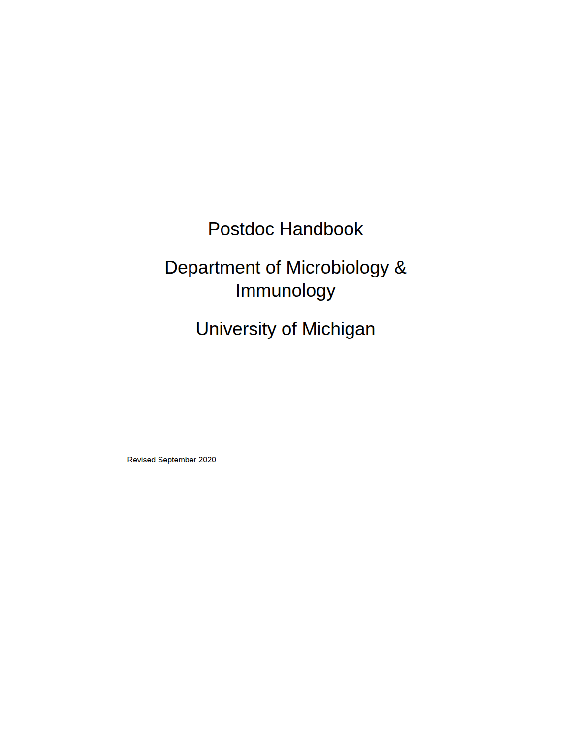Postdoc Handbook
Department of Microbiology & Immunology
University of Michigan
Revised September 2020